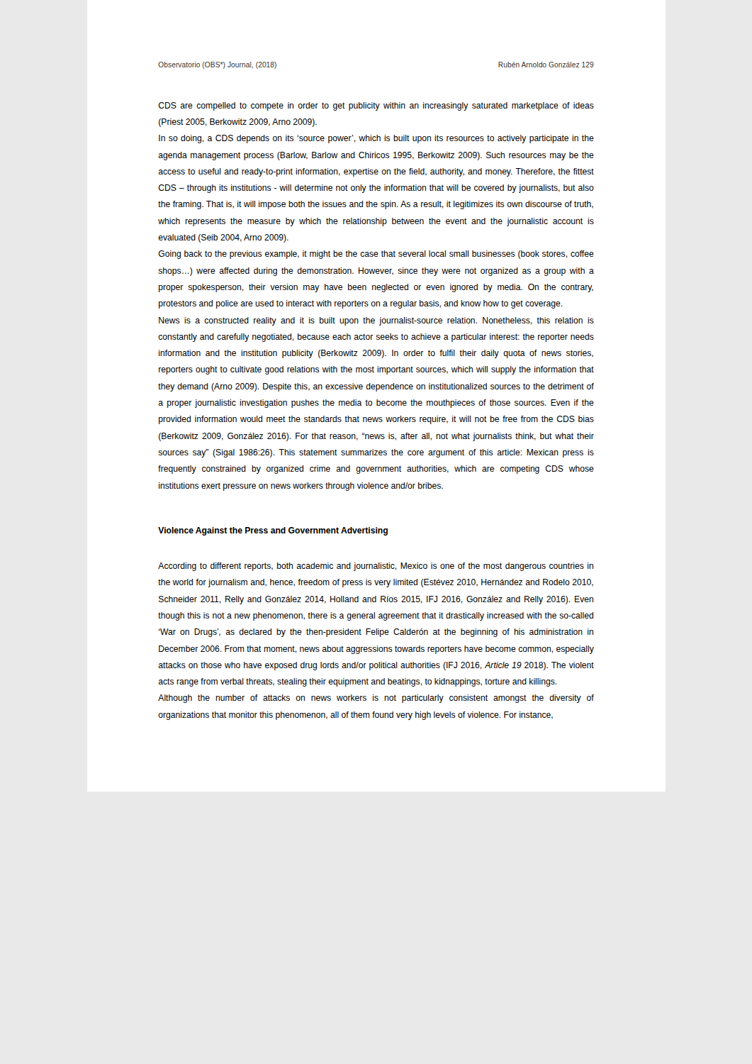Observatorio (OBS*) Journal, (2018) Rubén Arnoldo González 129
CDS are compelled to compete in order to get publicity within an increasingly saturated marketplace of ideas (Priest 2005, Berkowitz 2009, Arno 2009).
In so doing, a CDS depends on its ‘source power’, which is built upon its resources to actively participate in the agenda management process (Barlow, Barlow and Chiricos 1995, Berkowitz 2009). Such resources may be the access to useful and ready-to-print information, expertise on the field, authority, and money. Therefore, the fittest CDS – through its institutions - will determine not only the information that will be covered by journalists, but also the framing. That is, it will impose both the issues and the spin. As a result, it legitimizes its own discourse of truth, which represents the measure by which the relationship between the event and the journalistic account is evaluated (Seib 2004, Arno 2009).
Going back to the previous example, it might be the case that several local small businesses (book stores, coffee shops…) were affected during the demonstration. However, since they were not organized as a group with a proper spokesperson, their version may have been neglected or even ignored by media. On the contrary, protestors and police are used to interact with reporters on a regular basis, and know how to get coverage.
News is a constructed reality and it is built upon the journalist-source relation. Nonetheless, this relation is constantly and carefully negotiated, because each actor seeks to achieve a particular interest: the reporter needs information and the institution publicity (Berkowitz 2009). In order to fulfil their daily quota of news stories, reporters ought to cultivate good relations with the most important sources, which will supply the information that they demand (Arno 2009). Despite this, an excessive dependence on institutionalized sources to the detriment of a proper journalistic investigation pushes the media to become the mouthpieces of those sources. Even if the provided information would meet the standards that news workers require, it will not be free from the CDS bias (Berkowitz 2009, González 2016). For that reason, “news is, after all, not what journalists think, but what their sources say” (Sigal 1986:26). This statement summarizes the core argument of this article: Mexican press is frequently constrained by organized crime and government authorities, which are competing CDS whose institutions exert pressure on news workers through violence and/or bribes.
Violence Against the Press and Government Advertising
According to different reports, both academic and journalistic, Mexico is one of the most dangerous countries in the world for journalism and, hence, freedom of press is very limited (Estévez 2010, Hernández and Rodelo 2010, Schneider 2011, Relly and González 2014, Holland and Ríos 2015, IFJ 2016, González and Relly 2016). Even though this is not a new phenomenon, there is a general agreement that it drastically increased with the so-called ‘War on Drugs’, as declared by the then-president Felipe Calderón at the beginning of his administration in December 2006. From that moment, news about aggressions towards reporters have become common, especially attacks on those who have exposed drug lords and/or political authorities (IFJ 2016, Article 19 2018). The violent acts range from verbal threats, stealing their equipment and beatings, to kidnappings, torture and killings.
Although the number of attacks on news workers is not particularly consistent amongst the diversity of organizations that monitor this phenomenon, all of them found very high levels of violence. For instance,